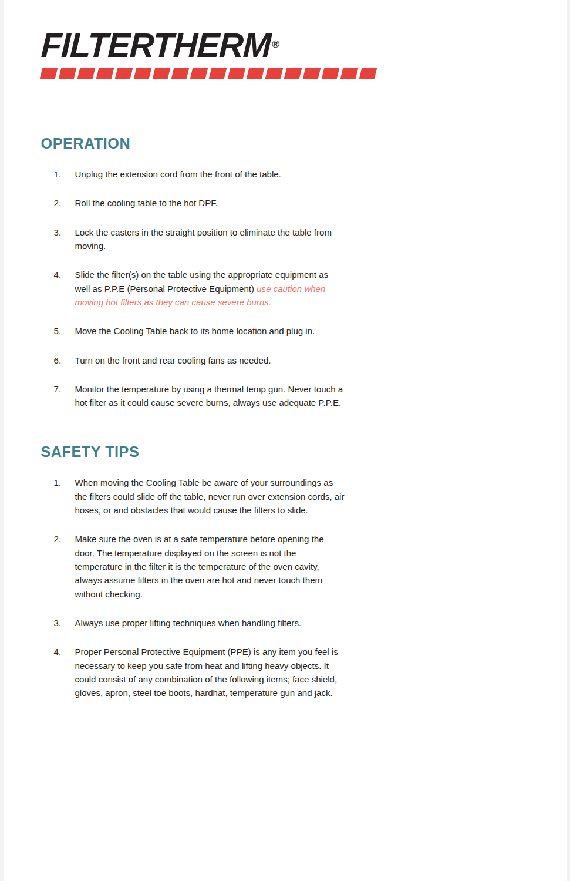FILTERTHERM®
Operation
Unplug the extension cord from the front of the table.
Roll the cooling table to the hot DPF.
Lock the casters in the straight position to eliminate the table from moving.
Slide the filter(s) on the table using the appropriate equipment as well as P.P.E (Personal Protective Equipment) use caution when moving hot filters as they can cause severe burns.
Move the Cooling Table back to its home location and plug in.
Turn on the front and rear cooling fans as needed.
Monitor the temperature by using a thermal temp gun. Never touch a hot filter as it could cause severe burns, always use adequate P.P.E.
Safety Tips
When moving the Cooling Table be aware of your surroundings as the filters could slide off the table, never run over extension cords, air hoses, or and obstacles that would cause the filters to slide.
Make sure the oven is at a safe temperature before opening the door. The temperature displayed on the screen is not the temperature in the filter it is the temperature of the oven cavity, always assume filters in the oven are hot and never touch them without checking.
Always use proper lifting techniques when handling filters.
Proper Personal Protective Equipment (PPE) is any item you feel is necessary to keep you safe from heat and lifting heavy objects. It could consist of any combination of the following items; face shield, gloves, apron, steel toe boots, hardhat, temperature gun and jack.